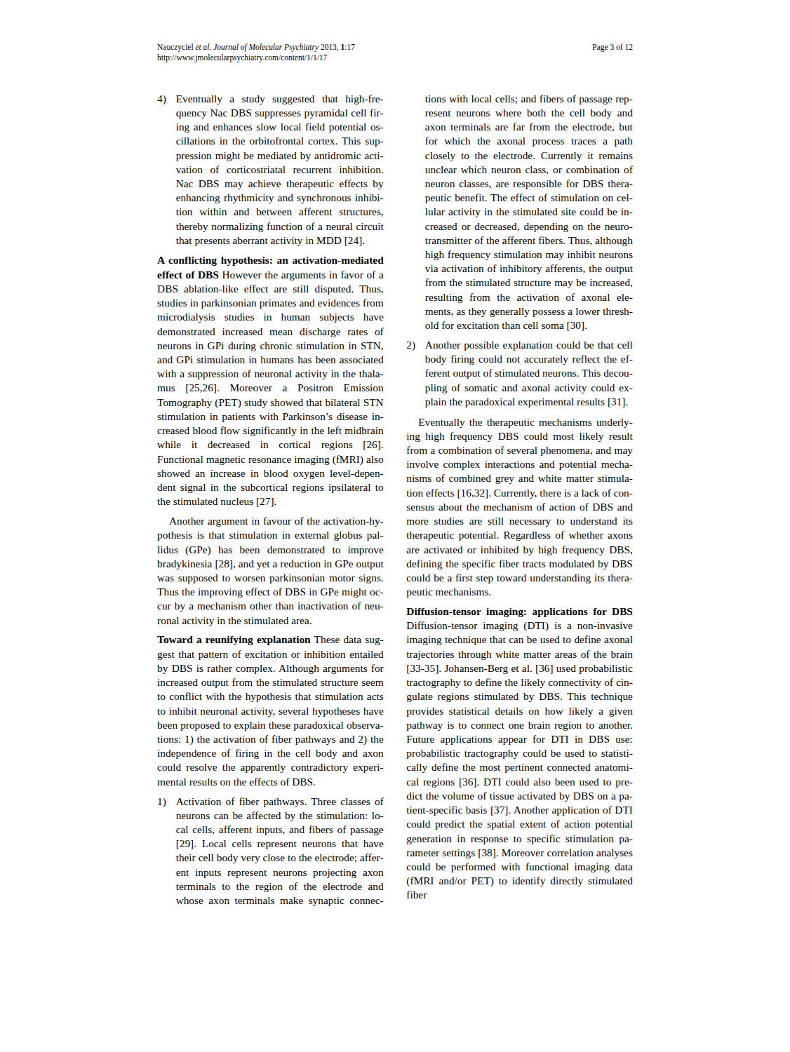Nauczyciel et al. Journal of Molecular Psychiatry 2013, 1:17 http://www.jmolecularpsychiatry.com/content/1/1/17
Page 3 of 12
4) Eventually a study suggested that high-frequency Nac DBS suppresses pyramidal cell firing and enhances slow local field potential oscillations in the orbitofrontal cortex. This suppression might be mediated by antidromic activation of corticostriatal recurrent inhibition. Nac DBS may achieve therapeutic effects by enhancing rhythmicity and synchronous inhibition within and between afferent structures, thereby normalizing function of a neural circuit that presents aberrant activity in MDD [24].
A conflicting hypothesis: an activation-mediated effect of DBS However the arguments in favor of a DBS ablation-like effect are still disputed. Thus, studies in parkinsonian primates and evidences from microdialysis studies in human subjects have demonstrated increased mean discharge rates of neurons in GPi during chronic stimulation in STN, and GPi stimulation in humans has been associated with a suppression of neuronal activity in the thalamus [25,26]. Moreover a Positron Emission Tomography (PET) study showed that bilateral STN stimulation in patients with Parkinson’s disease increased blood flow significantly in the left midbrain while it decreased in cortical regions [26]. Functional magnetic resonance imaging (fMRI) also showed an increase in blood oxygen level-dependent signal in the subcortical regions ipsilateral to the stimulated nucleus [27].
Another argument in favour of the activation-hypothesis is that stimulation in external globus pallidus (GPe) has been demonstrated to improve bradykinesia [28], and yet a reduction in GPe output was supposed to worsen parkinsonian motor signs. Thus the improving effect of DBS in GPe might occur by a mechanism other than inactivation of neuronal activity in the stimulated area.
Toward a reunifying explanation These data suggest that pattern of excitation or inhibition entailed by DBS is rather complex. Although arguments for increased output from the stimulated structure seem to conflict with the hypothesis that stimulation acts to inhibit neuronal activity, several hypotheses have been proposed to explain these paradoxical observations: 1) the activation of fiber pathways and 2) the independence of firing in the cell body and axon could resolve the apparently contradictory experimental results on the effects of DBS.
1) Activation of fiber pathways. Three classes of neurons can be affected by the stimulation: local cells, afferent inputs, and fibers of passage [29]. Local cells represent neurons that have their cell body very close to the electrode; afferent inputs represent neurons projecting axon terminals to the region of the electrode and whose axon terminals make synaptic connections with local cells; and fibers of passage represent neurons where both the cell body and axon terminals are far from the electrode, but for which the axonal process traces a path closely to the electrode. Currently it remains unclear which neuron class, or combination of neuron classes, are responsible for DBS therapeutic benefit. The effect of stimulation on cellular activity in the stimulated site could be increased or decreased, depending on the neurotransmitter of the afferent fibers. Thus, although high frequency stimulation may inhibit neurons via activation of inhibitory afferents, the output from the stimulated structure may be increased, resulting from the activation of axonal elements, as they generally possess a lower threshold for excitation than cell soma [30].
2) Another possible explanation could be that cell body firing could not accurately reflect the efferent output of stimulated neurons. This decoupling of somatic and axonal activity could explain the paradoxical experimental results [31].
Eventually the therapeutic mechanisms underlying high frequency DBS could most likely result from a combination of several phenomena, and may involve complex interactions and potential mechanisms of combined grey and white matter stimulation effects [16,32]. Currently, there is a lack of consensus about the mechanism of action of DBS and more studies are still necessary to understand its therapeutic potential. Regardless of whether axons are activated or inhibited by high frequency DBS, defining the specific fiber tracts modulated by DBS could be a first step toward understanding its therapeutic mechanisms.
Diffusion-tensor imaging: applications for DBS Diffusion-tensor imaging (DTI) is a non-invasive imaging technique that can be used to define axonal trajectories through white matter areas of the brain [33-35]. Johansen-Berg et al. [36] used probabilistic tractography to define the likely connectivity of cingulate regions stimulated by DBS. This technique provides statistical details on how likely a given pathway is to connect one brain region to another. Future applications appear for DTI in DBS use: probabilistic tractography could be used to statistically define the most pertinent connected anatomical regions [36]. DTI could also been used to predict the volume of tissue activated by DBS on a patient-specific basis [37]. Another application of DTI could predict the spatial extent of action potential generation in response to specific stimulation parameter settings [38]. Moreover correlation analyses could be performed with functional imaging data (fMRI and/or PET) to identify directly stimulated fiber